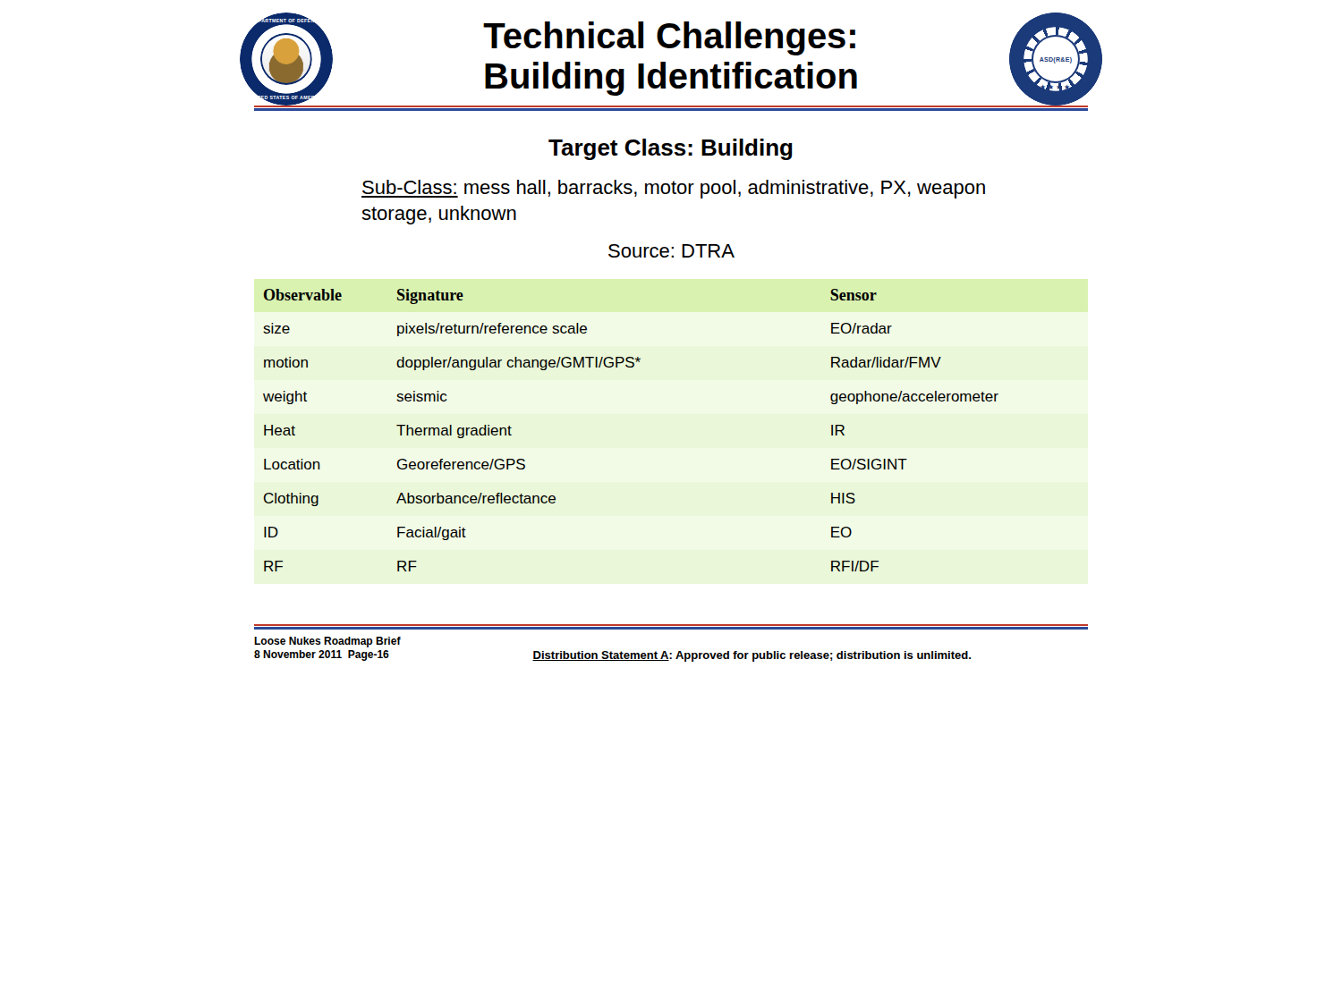UNITED STATES OF AMERICA
ASD(R&E)
★★★★
Technical Challenges:
Building Identification
Target Class: Building
Sub-Class: mess hall, barracks, motor pool, administrative, PX, weapon storage, unknown
Source: DTRA
| Observable | Signature | Sensor |
| --- | --- | --- |
| size | pixels/return/reference scale | EO/radar |
| motion | doppler/angular change/GMTI/GPS* | Radar/lidar/FMV |
| weight | seismic | geophone/accelerometer |
| Heat | Thermal gradient | IR |
| Location | Georeference/GPS | EO/SIGINT |
| Clothing | Absorbance/reflectance | HIS |
| ID | Facial/gait | EO |
| RF | RF | RFI/DF |
Loose Nukes Roadmap Brief
8 November 2011 Page-16
Distribution Statement A: Approved for public release; distribution is unlimited.